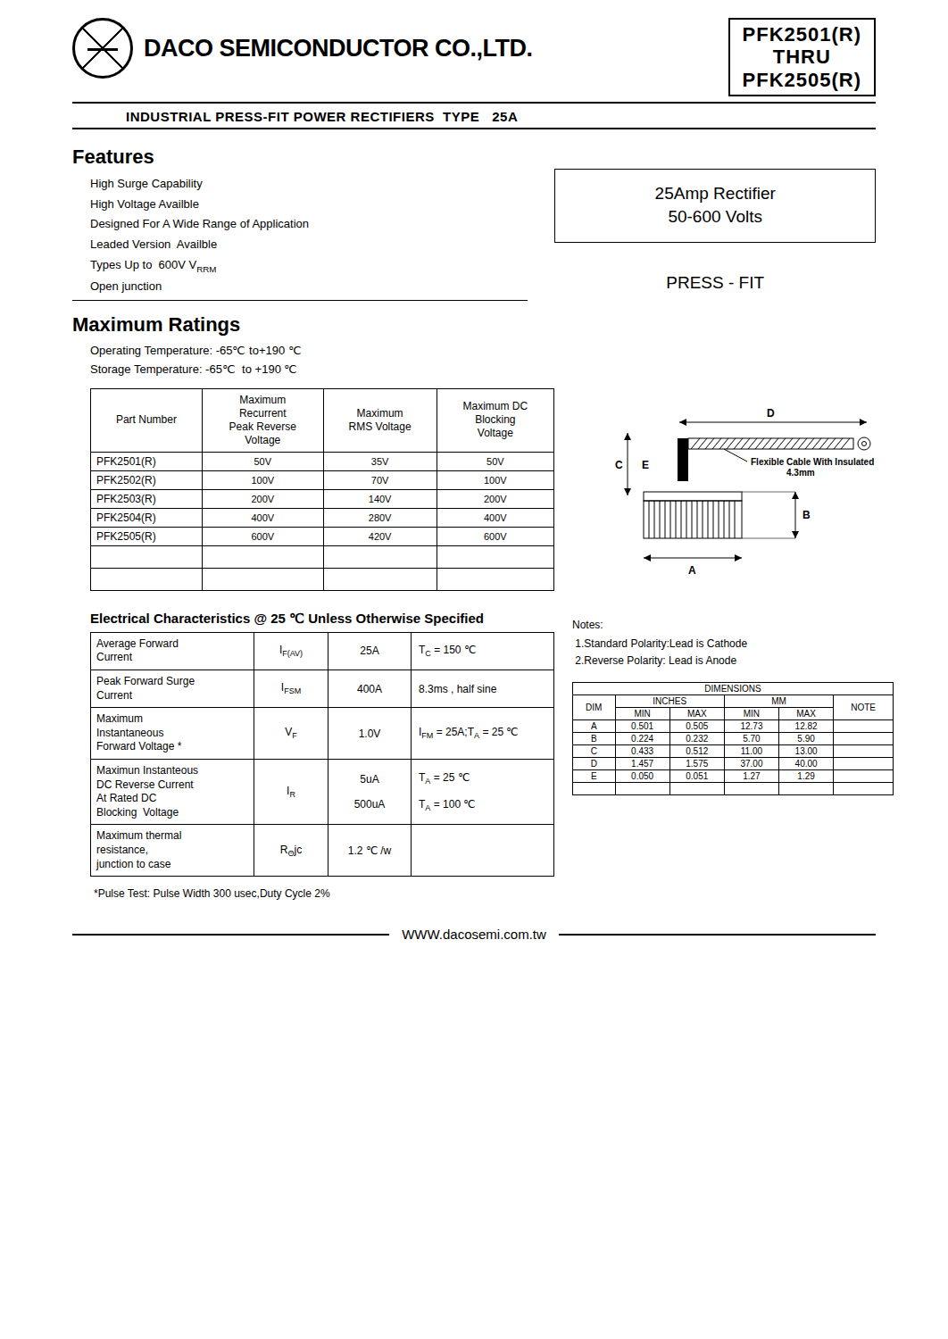DACO SEMICONDUCTOR CO.,LTD.
PFK2501(R)
THRU
PFK2505(R)
INDUSTRIAL PRESS-FIT POWER RECTIFIERS TYPE 25A
Features
High Surge Capability
High Voltage Availble
Designed For A Wide Range of Application
Leaded Version Availble
Types Up to 600V VRRM
Open junction
25Amp Rectifier
50-600 Volts
PRESS - FIT
Maximum Ratings
Operating Temperature: -65℃ to+190 ℃
Storage Temperature: -65℃ to +190 ℃
| Part Number | Maximum Recurrent Peak Reverse Voltage | Maximum RMS Voltage | Maximum DC Blocking Voltage |
| --- | --- | --- | --- |
| PFK2501(R) | 50V | 35V | 50V |
| PFK2502(R) | 100V | 70V | 100V |
| PFK2503(R) | 200V | 140V | 200V |
| PFK2504(R) | 400V | 280V | 400V |
| PFK2505(R) | 600V | 420V | 600V |
Electrical Characteristics @ 25 ℃ Unless Otherwise Specified
| Average Forward Current | I F(AV) | 25A | T C = 150 ℃ |
| Peak Forward Surge Current | I FSM | 400A | 8.3ms , half sine |
| Maximum Instantaneous Forward Voltage * | V F | 1.0V | I FM = 25A;T A = 25 ℃ |
| Maximun Instanteous DC Reverse Current At Rated DC Blocking Voltage | I R | 5uA 500uA | T A = 25 ℃ T A = 100 ℃ |
| Maximum thermal resistance, junction to case | R Θ jc | 1.2 ℃ /w | |
*Pulse Test: Pulse Width 300 usec,Duty Cycle 2%
D C E Flexible Cable With Insulated 4.3mm B A
Notes:
1.Standard Polarity:Lead is Cathode
2.Reverse Polarity: Lead is Anode
| DIMENSIONS |
| DIM | INCHES | MM | NOTE |
| MIN | MAX | MIN | MAX |
| A | 0.501 | 0.505 | 12.73 | 12.82 | |
| B | 0.224 | 0.232 | 5.70 | 5.90 | |
| C | 0.433 | 0.512 | 11.00 | 13.00 | |
| D | 1.457 | 1.575 | 37.00 | 40.00 | |
| E | 0.050 | 0.051 | 1.27 | 1.29 | |
WWW.dacosemi.com.tw